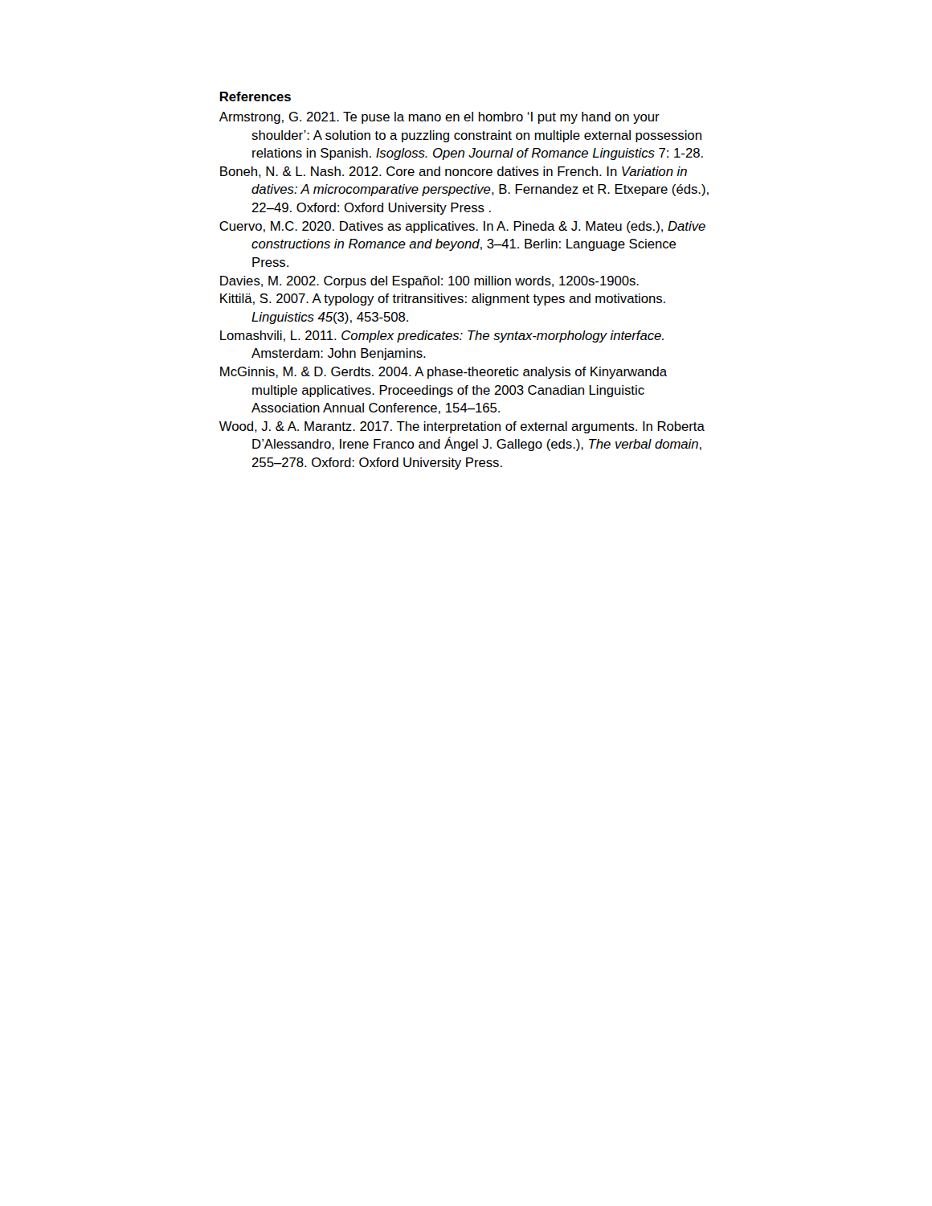References
Armstrong, G. 2021. Te puse la mano en el hombro ‘I put my hand on your shoulder’: A solution to a puzzling constraint on multiple external possession relations in Spanish. Isogloss. Open Journal of Romance Linguistics 7: 1-28.
Boneh, N. & L. Nash. 2012. Core and noncore datives in French. In Variation in datives: A microcomparative perspective, B. Fernandez et R. Etxepare (éds.), 22–49. Oxford: Oxford University Press .
Cuervo, M.C. 2020. Datives as applicatives. In A. Pineda & J. Mateu (eds.), Dative constructions in Romance and beyond, 3–41. Berlin: Language Science Press.
Davies, M. 2002. Corpus del Español: 100 million words, 1200s-1900s.
Kittilä, S. 2007. A typology of tritransitives: alignment types and motivations. Linguistics 45(3), 453-508.
Lomashvili, L. 2011. Complex predicates: The syntax-morphology interface. Amsterdam: John Benjamins.
McGinnis, M. & D. Gerdts. 2004. A phase-theoretic analysis of Kinyarwanda multiple applicatives. Proceedings of the 2003 Canadian Linguistic Association Annual Conference, 154–165.
Wood, J. & A. Marantz. 2017. The interpretation of external arguments. In Roberta D’Alessandro, Irene Franco and Ángel J. Gallego (eds.), The verbal domain, 255–278. Oxford: Oxford University Press.